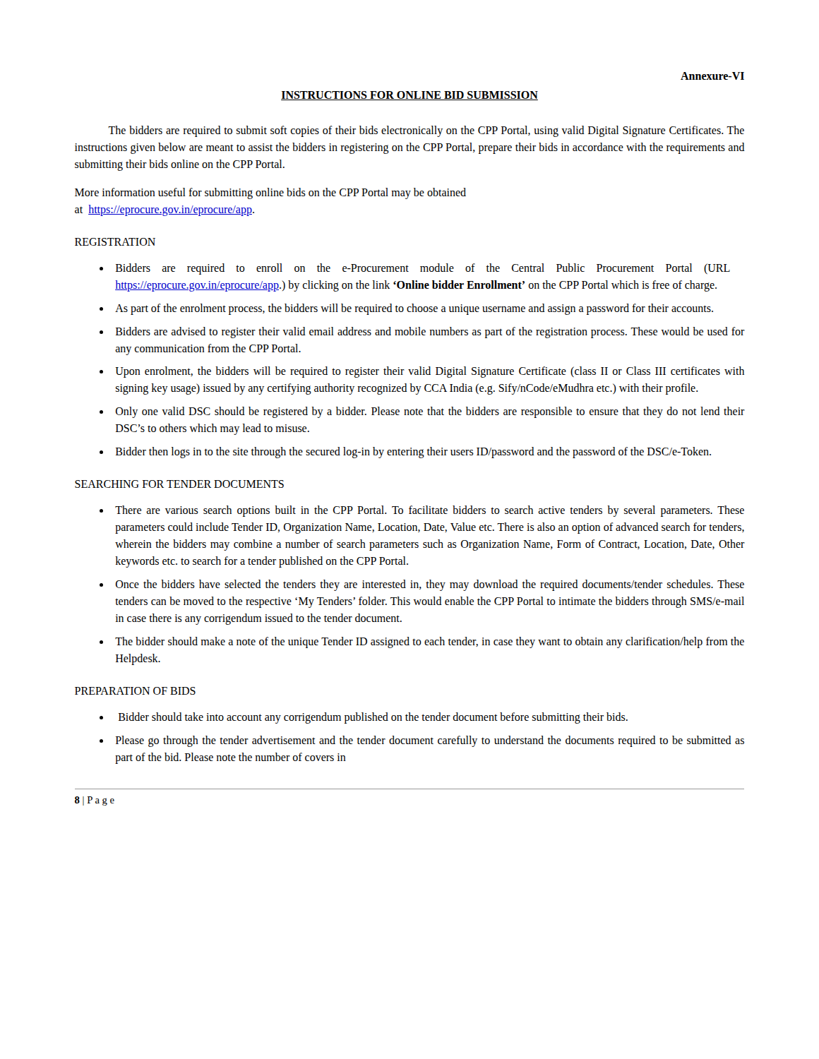Annexure-VI
INSTRUCTIONS FOR ONLINE BID SUBMISSION
The bidders are required to submit soft copies of their bids electronically on the CPP Portal, using valid Digital Signature Certificates. The instructions given below are meant to assist the bidders in registering on the CPP Portal, prepare their bids in accordance with the requirements and submitting their bids online on the CPP Portal.
More information useful for submitting online bids on the CPP Portal may be obtained
at https://eprocure.gov.in/eprocure/app.
REGISTRATION
Bidders are required to enroll on the e-Procurement module of the Central Public Procurement Portal (URL https://eprocure.gov.in/eprocure/app.) by clicking on the link ‘Online bidder Enrollment’ on the CPP Portal which is free of charge.
As part of the enrolment process, the bidders will be required to choose a unique username and assign a password for their accounts.
Bidders are advised to register their valid email address and mobile numbers as part of the registration process. These would be used for any communication from the CPP Portal.
Upon enrolment, the bidders will be required to register their valid Digital Signature Certificate (class II or Class III certificates with signing key usage) issued by any certifying authority recognized by CCA India (e.g. Sify/nCode/eMudhra etc.) with their profile.
Only one valid DSC should be registered by a bidder. Please note that the bidders are responsible to ensure that they do not lend their DSC’s to others which may lead to misuse.
Bidder then logs in to the site through the secured log-in by entering their users ID/password and the password of the DSC/e-Token.
SEARCHING FOR TENDER DOCUMENTS
There are various search options built in the CPP Portal. To facilitate bidders to search active tenders by several parameters. These parameters could include Tender ID, Organization Name, Location, Date, Value etc. There is also an option of advanced search for tenders, wherein the bidders may combine a number of search parameters such as Organization Name, Form of Contract, Location, Date, Other keywords etc. to search for a tender published on the CPP Portal.
Once the bidders have selected the tenders they are interested in, they may download the required documents/tender schedules. These tenders can be moved to the respective ‘My Tenders’ folder. This would enable the CPP Portal to intimate the bidders through SMS/e-mail in case there is any corrigendum issued to the tender document.
The bidder should make a note of the unique Tender ID assigned to each tender, in case they want to obtain any clarification/help from the Helpdesk.
PREPARATION OF BIDS
Bidder should take into account any corrigendum published on the tender document before submitting their bids.
Please go through the tender advertisement and the tender document carefully to understand the documents required to be submitted as part of the bid. Please note the number of covers in
8 | P a g e